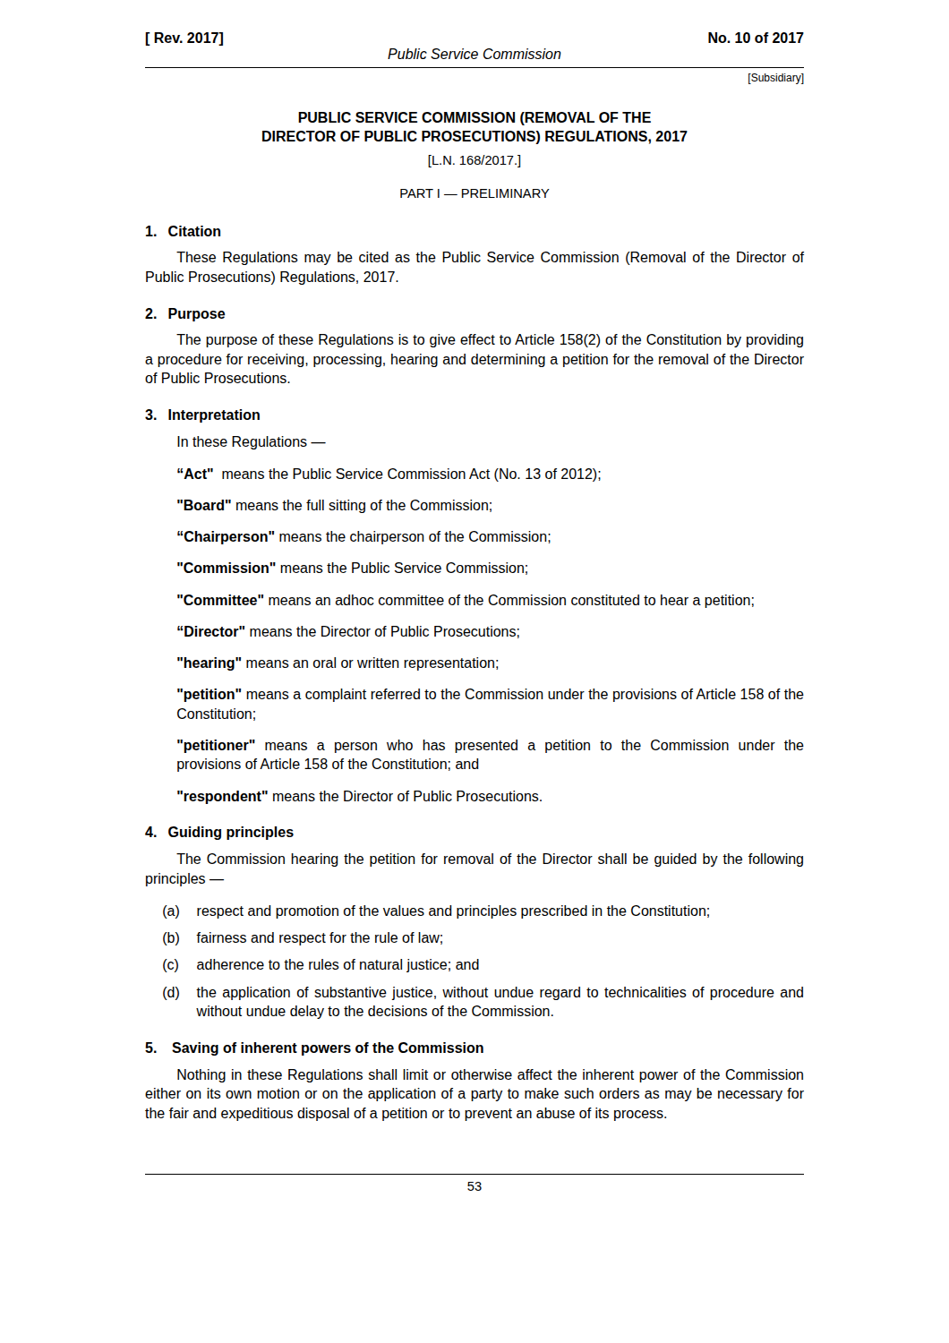[ Rev. 2017] No. 10 of 2017
Public Service Commission
[Subsidiary]
Public Service Commission (Removal of the
Director of Public Prosecutions) Regulations, 2017
[L.N. 168/2017.]
PART I — PRELIMINARY
1. Citation
These Regulations may be cited as the Public Service Commission (Removal of the Director of Public Prosecutions) Regulations, 2017.
2. Purpose
The purpose of these Regulations is to give effect to Article 158(2) of the Constitution by providing a procedure for receiving, processing, hearing and determining a petition for the removal of the Director of Public Prosecutions.
3. Interpretation
In these Regulations —
“Act" means the Public Service Commission Act (No. 13 of 2012);
"Board" means the full sitting of the Commission;
“Chairperson" means the chairperson of the Commission;
"Commission" means the Public Service Commission;
"Committee" means an adhoc committee of the Commission constituted to hear a petition;
“Director" means the Director of Public Prosecutions;
"hearing" means an oral or written representation;
"petition" means a complaint referred to the Commission under the provisions of Article 158 of the Constitution;
"petitioner" means a person who has presented a petition to the Commission under the provisions of Article 158 of the Constitution; and
"respondent" means the Director of Public Prosecutions.
4. Guiding principles
The Commission hearing the petition for removal of the Director shall be guided by the following principles —
(a) respect and promotion of the values and principles prescribed in the Constitution;
(b) fairness and respect for the rule of law;
(c) adherence to the rules of natural justice; and
(d) the application of substantive justice, without undue regard to technicalities of procedure and without undue delay to the decisions of the Commission.
5. Saving of inherent powers of the Commission
Nothing in these Regulations shall limit or otherwise affect the inherent power of the Commission either on its own motion or on the application of a party to make such orders as may be necessary for the fair and expeditious disposal of a petition or to prevent an abuse of its process.
53